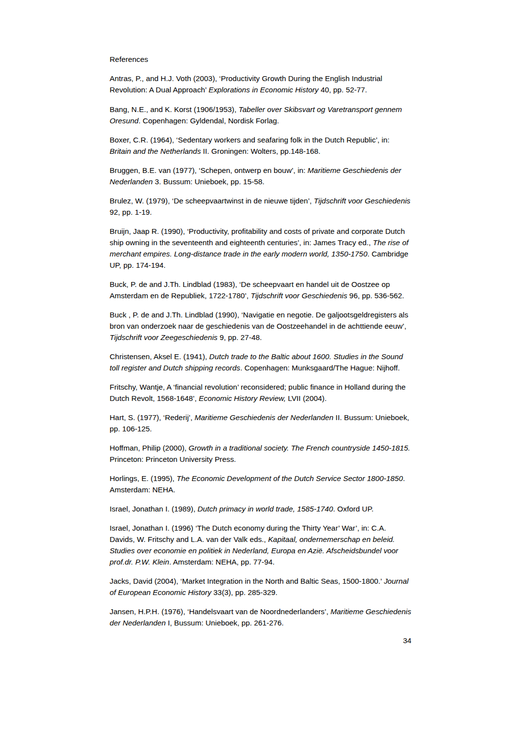References
Antras, P., and H.J. Voth (2003), ‘Productivity Growth During the English Industrial Revolution: A Dual Approach’ Explorations in Economic History 40, pp. 52-77.
Bang, N.E., and K. Korst (1906/1953), Tabeller over Skibsvart og Varetransport gennem Oresund. Copenhagen: Gyldendal, Nordisk Forlag.
Boxer, C.R. (1964), ‘Sedentary workers and seafaring folk in the Dutch Republic’, in: Britain and the Netherlands II. Groningen: Wolters, pp.148-168.
Bruggen, B.E. van (1977), ‘Schepen, ontwerp en bouw’, in: Maritieme Geschiedenis der Nederlanden 3. Bussum: Unieboek, pp. 15-58.
Brulez, W. (1979), ‘De scheepvaartwinst in de nieuwe tijden’, Tijdschrift voor Geschiedenis 92, pp. 1-19.
Bruijn, Jaap R. (1990), ‘Productivity, profitability and costs of private and corporate Dutch ship owning in the seventeenth and eighteenth centuries’, in: James Tracy ed., The rise of merchant empires. Long-distance trade in the early modern world, 1350-1750. Cambridge UP, pp. 174-194.
Buck, P. de and J.Th. Lindblad (1983), ‘De scheepvaart en handel uit de Oostzee op Amsterdam en de Republiek, 1722-1780’, Tijdschrift voor Geschiedenis 96, pp. 536-562.
Buck , P. de and J.Th. Lindblad (1990), ‘Navigatie en negotie. De galjootsgeldregisters als bron van onderzoek naar de geschiedenis van de Oostzeehandel in de achttiende eeuw’, Tijdschrift voor Zeegeschiedenis 9, pp. 27-48.
Christensen, Aksel E. (1941), Dutch trade to the Baltic about 1600. Studies in the Sound toll register and Dutch shipping records. Copenhagen: Munksgaard/The Hague: Nijhoff.
Fritschy, Wantje, A ‘financial revolution’ reconsidered; public finance in Holland during the Dutch Revolt, 1568-1648’, Economic History Review, LVII (2004).
Hart, S. (1977), ‘Rederij’, Maritieme Geschiedenis der Nederlanden II. Bussum: Unieboek, pp. 106-125.
Hoffman, Philip (2000), Growth in a traditional society. The French countryside 1450-1815. Princeton: Princeton University Press.
Horlings, E. (1995), The Economic Development of the Dutch Service Sector 1800-1850. Amsterdam: NEHA.
Israel, Jonathan I. (1989), Dutch primacy in world trade, 1585-1740. Oxford UP.
Israel, Jonathan I. (1996) ‘The Dutch economy during the Thirty Year’ War’, in: C.A. Davids, W. Fritschy and L.A. van der Valk eds., Kapitaal, ondernemerschap en beleid. Studies over economie en politiek in Nederland, Europa en Azië. Afscheidsbundel voor prof.dr. P.W. Klein. Amsterdam: NEHA, pp. 77-94.
Jacks, David (2004), ‘Market Integration in the North and Baltic Seas, 1500-1800.’ Journal of European Economic History 33(3), pp. 285-329.
Jansen, H.P.H. (1976), ‘Handelsvaart van de Noordnederlanders’, Maritieme Geschiedenis der Nederlanden I, Bussum: Unieboek, pp. 261-276.
34